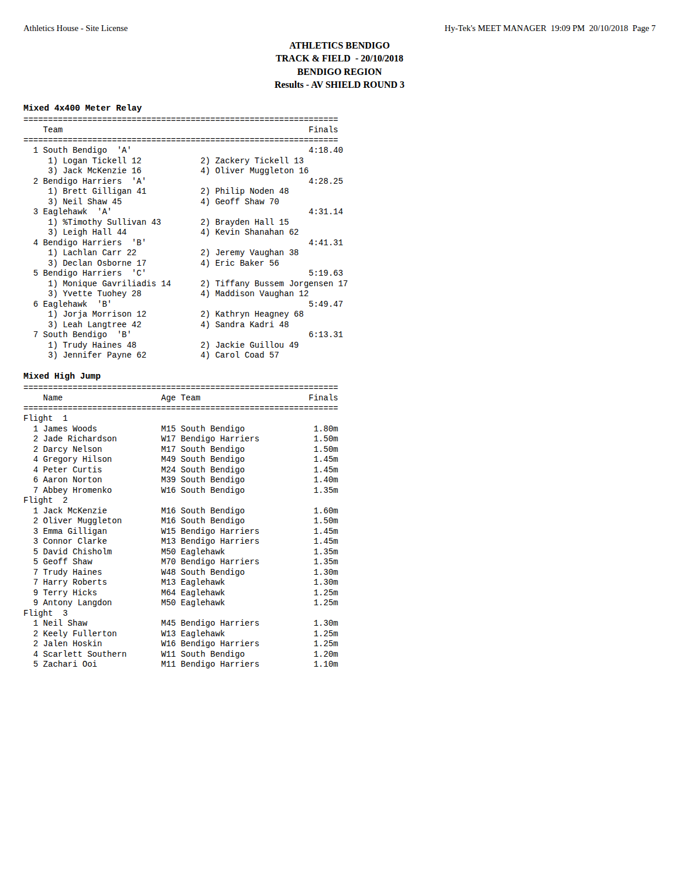Athletics House - Site License Hy-Tek's MEET MANAGER 19:09 PM 20/10/2018 Page 7
ATHLETICS BENDIGO
TRACK & FIELD - 20/10/2018
BENDIGO REGION
Results - AV SHIELD ROUND 3
Mixed 4x400 Meter Relay
================================================================
    Team                                                  Finals
================================================================
  1 South Bendigo  'A'                                    4:18.40
     1) Logan Tickell 12            2) Zackery Tickell 13
     3) Jack McKenzie 16            4) Oliver Muggleton 16
  2 Bendigo Harriers  'A'                                 4:28.25
     1) Brett Gilligan 41           2) Philip Noden 48
     3) Neil Shaw 45                4) Geoff Shaw 70
  3 Eaglehawk  'A'                                        4:31.14
     1) %Timothy Sullivan 43        2) Brayden Hall 15
     3) Leigh Hall 44               4) Kevin Shanahan 62
  4 Bendigo Harriers  'B'                                 4:41.31
     1) Lachlan Carr 22             2) Jeremy Vaughan 38
     3) Declan Osborne 17           4) Eric Baker 56
  5 Bendigo Harriers  'C'                                 5:19.63
     1) Monique Gavriliadis 14      2) Tiffany Bussem Jorgensen 17
     3) Yvette Tuohey 28            4) Maddison Vaughan 12
  6 Eaglehawk  'B'                                        5:49.47
     1) Jorja Morrison 12           2) Kathryn Heagney 68
     3) Leah Langtree 42            4) Sandra Kadri 48
  7 South Bendigo  'B'                                    6:13.31
     1) Trudy Haines 48             2) Jackie Guillou 49
     3) Jennifer Payne 62           4) Carol Coad 57
Mixed High Jump
================================================================
    Name                    Age Team                      Finals
================================================================
Flight  1
  1 James Woods             M15 South Bendigo              1.80m
  2 Jade Richardson         W17 Bendigo Harriers           1.50m
  2 Darcy Nelson            M17 South Bendigo              1.50m
  4 Gregory Hilson          M49 South Bendigo              1.45m
  4 Peter Curtis            M24 South Bendigo              1.45m
  6 Aaron Norton            M39 South Bendigo              1.40m
  7 Abbey Hromenko          W16 South Bendigo              1.35m
Flight  2
  1 Jack McKenzie           M16 South Bendigo              1.60m
  2 Oliver Muggleton        M16 South Bendigo              1.50m
  3 Emma Gilligan           W15 Bendigo Harriers           1.45m
  3 Connor Clarke           M13 Bendigo Harriers           1.45m
  5 David Chisholm          M50 Eaglehawk                  1.35m
  5 Geoff Shaw              M70 Bendigo Harriers           1.35m
  7 Trudy Haines            W48 South Bendigo              1.30m
  7 Harry Roberts           M13 Eaglehawk                  1.30m
  9 Terry Hicks             M64 Eaglehawk                  1.25m
  9 Antony Langdon          M50 Eaglehawk                  1.25m
Flight  3
  1 Neil Shaw               M45 Bendigo Harriers           1.30m
  2 Keely Fullerton         W13 Eaglehawk                  1.25m
  2 Jalen Hoskin            W16 Bendigo Harriers           1.25m
  4 Scarlett Southern       W11 South Bendigo              1.20m
  5 Zachari Ooi             M11 Bendigo Harriers           1.10m